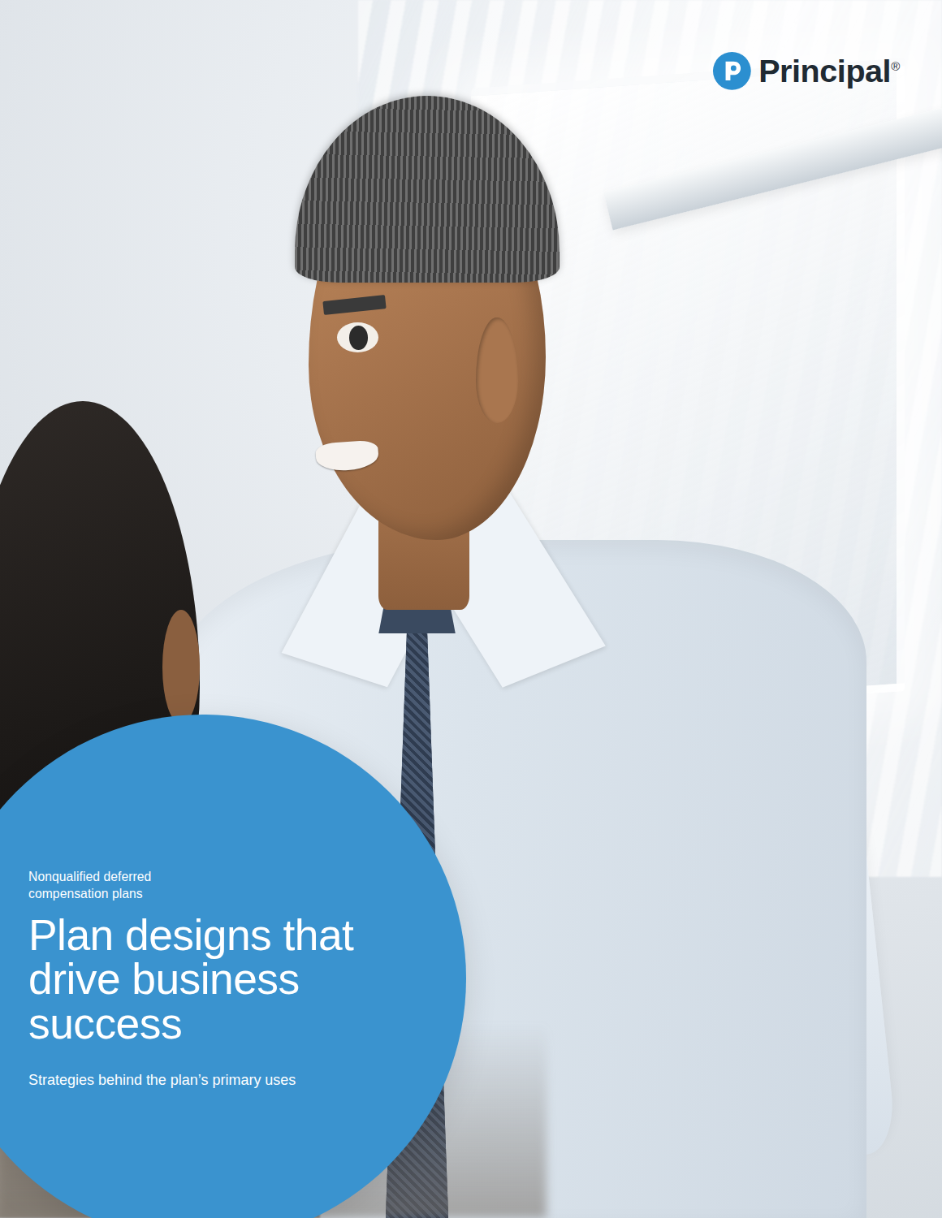Principal®
Nonqualified deferred
compensation plans
Plan designs that drive business success
Strategies behind the plan’s primary uses
Cover page